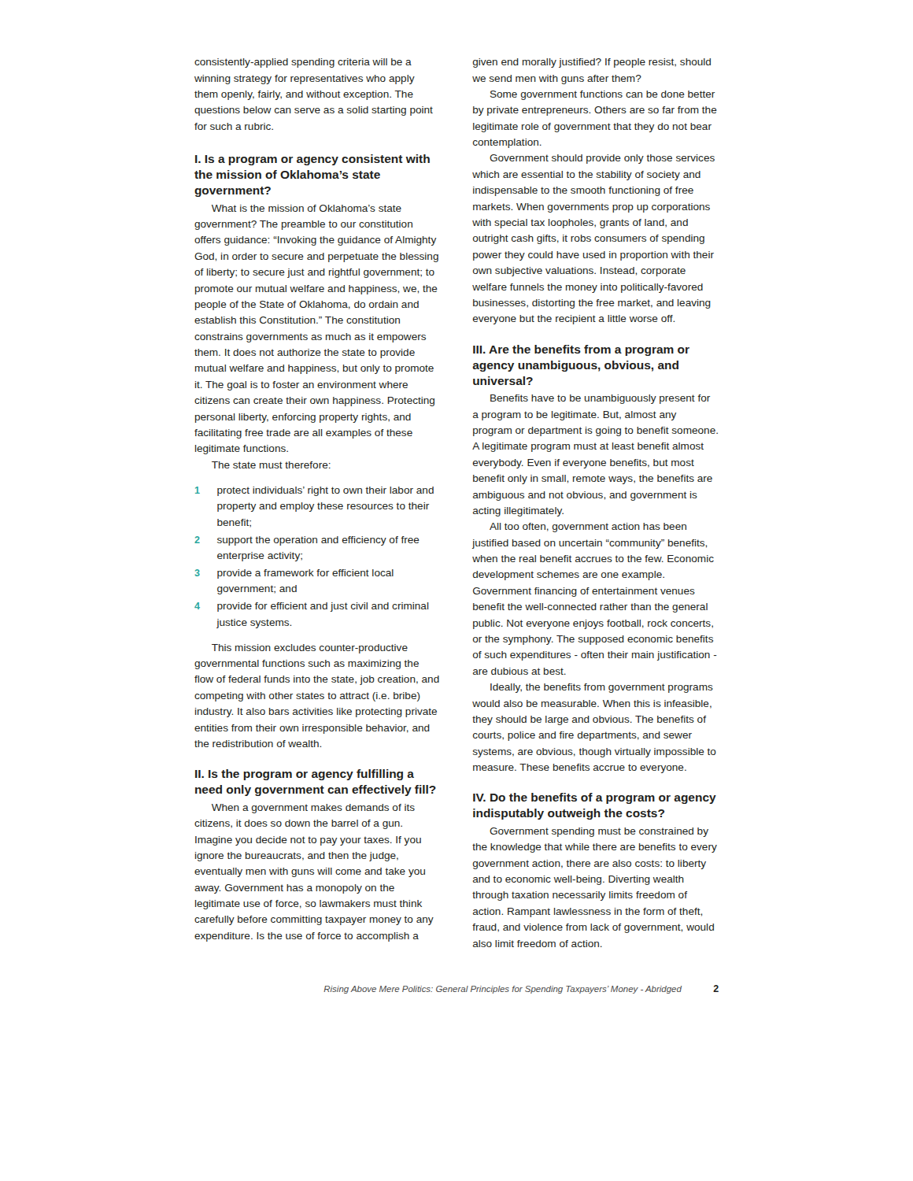consistently-applied spending criteria will be a winning strategy for representatives who apply them openly, fairly, and without exception. The questions below can serve as a solid starting point for such a rubric.
I. Is a program or agency consistent with the mission of Oklahoma’s state government?
What is the mission of Oklahoma’s state government? The preamble to our constitution offers guidance: “Invoking the guidance of Almighty God, in order to secure and perpetuate the blessing of liberty; to secure just and rightful government; to promote our mutual welfare and happiness, we, the people of the State of Oklahoma, do ordain and establish this Constitution.” The constitution constrains governments as much as it empowers them. It does not authorize the state to provide mutual welfare and happiness, but only to promote it. The goal is to foster an environment where citizens can create their own happiness. Protecting personal liberty, enforcing property rights, and facilitating free trade are all examples of these legitimate functions.
The state must therefore:
protect individuals’ right to own their labor and property and employ these resources to their benefit;
support the operation and efficiency of free enterprise activity;
provide a framework for efficient local government; and
provide for efficient and just civil and criminal justice systems.
This mission excludes counter-productive governmental functions such as maximizing the flow of federal funds into the state, job creation, and competing with other states to attract (i.e. bribe) industry. It also bars activities like protecting private entities from their own irresponsible behavior, and the redistribution of wealth.
II. Is the program or agency fulfilling a need only government can effectively fill?
When a government makes demands of its citizens, it does so down the barrel of a gun. Imagine you decide not to pay your taxes. If you ignore the bureaucrats, and then the judge, eventually men with guns will come and take you away. Government has a monopoly on the legitimate use of force, so lawmakers must think carefully before committing taxpayer money to any expenditure. Is the use of force to accomplish a given end morally justified? If people resist, should we send men with guns after them?
Some government functions can be done better by private entrepreneurs. Others are so far from the legitimate role of government that they do not bear contemplation.
Government should provide only those services which are essential to the stability of society and indispensable to the smooth functioning of free markets. When governments prop up corporations with special tax loopholes, grants of land, and outright cash gifts, it robs consumers of spending power they could have used in proportion with their own subjective valuations. Instead, corporate welfare funnels the money into politically-favored businesses, distorting the free market, and leaving everyone but the recipient a little worse off.
III. Are the benefits from a program or agency unambiguous, obvious, and universal?
Benefits have to be unambiguously present for a program to be legitimate. But, almost any program or department is going to benefit someone. A legitimate program must at least benefit almost everybody. Even if everyone benefits, but most benefit only in small, remote ways, the benefits are ambiguous and not obvious, and government is acting illegitimately.
All too often, government action has been justified based on uncertain “community” benefits, when the real benefit accrues to the few. Economic development schemes are one example. Government financing of entertainment venues benefit the well-connected rather than the general public. Not everyone enjoys football, rock concerts, or the symphony. The supposed economic benefits of such expenditures - often their main justification - are dubious at best.
Ideally, the benefits from government programs would also be measurable. When this is infeasible, they should be large and obvious. The benefits of courts, police and fire departments, and sewer systems, are obvious, though virtually impossible to measure. These benefits accrue to everyone.
IV. Do the benefits of a program or agency indisputably outweigh the costs?
Government spending must be constrained by the knowledge that while there are benefits to every government action, there are also costs: to liberty and to economic well-being. Diverting wealth through taxation necessarily limits freedom of action. Rampant lawlessness in the form of theft, fraud, and violence from lack of government, would also limit freedom of action.
Rising Above Mere Politics: General Principles for Spending Taxpayers’ Money - Abridged 2